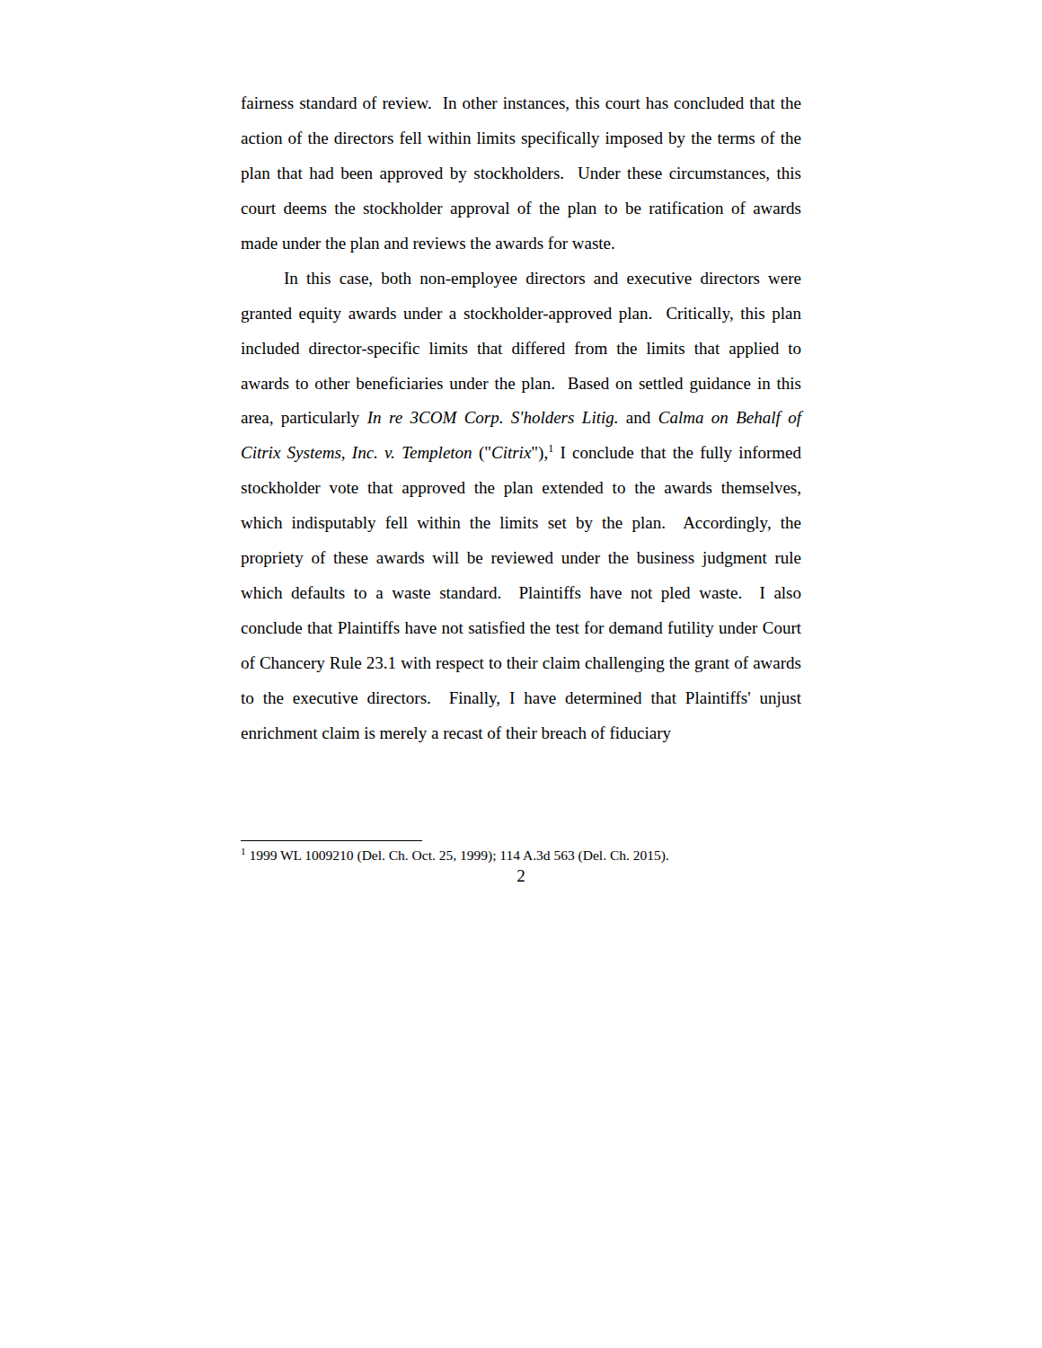fairness standard of review. In other instances, this court has concluded that the action of the directors fell within limits specifically imposed by the terms of the plan that had been approved by stockholders. Under these circumstances, this court deems the stockholder approval of the plan to be ratification of awards made under the plan and reviews the awards for waste.
In this case, both non-employee directors and executive directors were granted equity awards under a stockholder-approved plan. Critically, this plan included director-specific limits that differed from the limits that applied to awards to other beneficiaries under the plan. Based on settled guidance in this area, particularly In re 3COM Corp. S'holders Litig. and Calma on Behalf of Citrix Systems, Inc. v. Templeton ("Citrix"),1 I conclude that the fully informed stockholder vote that approved the plan extended to the awards themselves, which indisputably fell within the limits set by the plan. Accordingly, the propriety of these awards will be reviewed under the business judgment rule which defaults to a waste standard. Plaintiffs have not pled waste. I also conclude that Plaintiffs have not satisfied the test for demand futility under Court of Chancery Rule 23.1 with respect to their claim challenging the grant of awards to the executive directors. Finally, I have determined that Plaintiffs' unjust enrichment claim is merely a recast of their breach of fiduciary
1 1999 WL 1009210 (Del. Ch. Oct. 25, 1999); 114 A.3d 563 (Del. Ch. 2015).
2